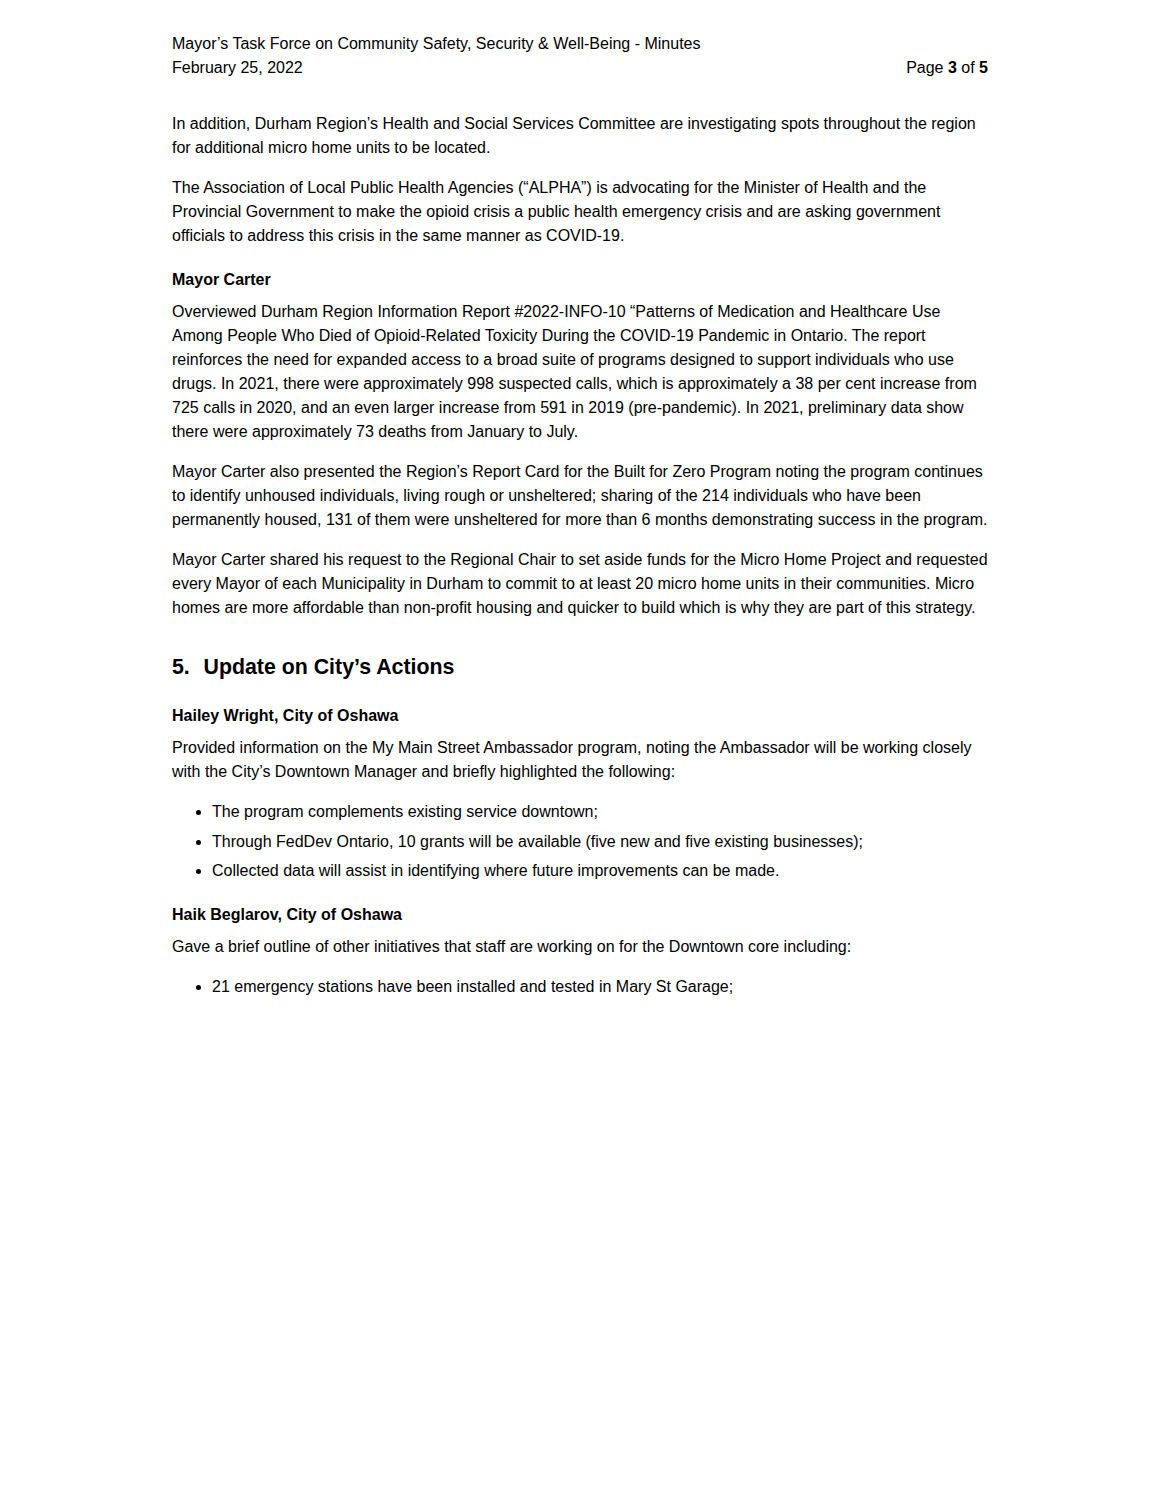Mayor’s Task Force on Community Safety, Security & Well-Being - Minutes
February 25, 2022
Page 3 of 5
In addition, Durham Region’s Health and Social Services Committee are investigating spots throughout the region for additional micro home units to be located.
The Association of Local Public Health Agencies (“ALPHA”) is advocating for the Minister of Health and the Provincial Government to make the opioid crisis a public health emergency crisis and are asking government officials to address this crisis in the same manner as COVID-19.
Mayor Carter
Overviewed Durham Region Information Report #2022-INFO-10 “Patterns of Medication and Healthcare Use Among People Who Died of Opioid-Related Toxicity During the COVID-19 Pandemic in Ontario. The report reinforces the need for expanded access to a broad suite of programs designed to support individuals who use drugs. In 2021, there were approximately 998 suspected calls, which is approximately a 38 per cent increase from 725 calls in 2020, and an even larger increase from 591 in 2019 (pre-pandemic). In 2021, preliminary data show there were approximately 73 deaths from January to July.
Mayor Carter also presented the Region’s Report Card for the Built for Zero Program noting the program continues to identify unhoused individuals, living rough or unsheltered; sharing of the 214 individuals who have been permanently housed, 131 of them were unsheltered for more than 6 months demonstrating success in the program.
Mayor Carter shared his request to the Regional Chair to set aside funds for the Micro Home Project and requested every Mayor of each Municipality in Durham to commit to at least 20 micro home units in their communities. Micro homes are more affordable than non-profit housing and quicker to build which is why they are part of this strategy.
5. Update on City’s Actions
Hailey Wright, City of Oshawa
Provided information on the My Main Street Ambassador program, noting the Ambassador will be working closely with the City’s Downtown Manager and briefly highlighted the following:
The program complements existing service downtown;
Through FedDev Ontario, 10 grants will be available (five new and five existing businesses);
Collected data will assist in identifying where future improvements can be made.
Haik Beglarov, City of Oshawa
Gave a brief outline of other initiatives that staff are working on for the Downtown core including:
21 emergency stations have been installed and tested in Mary St Garage;